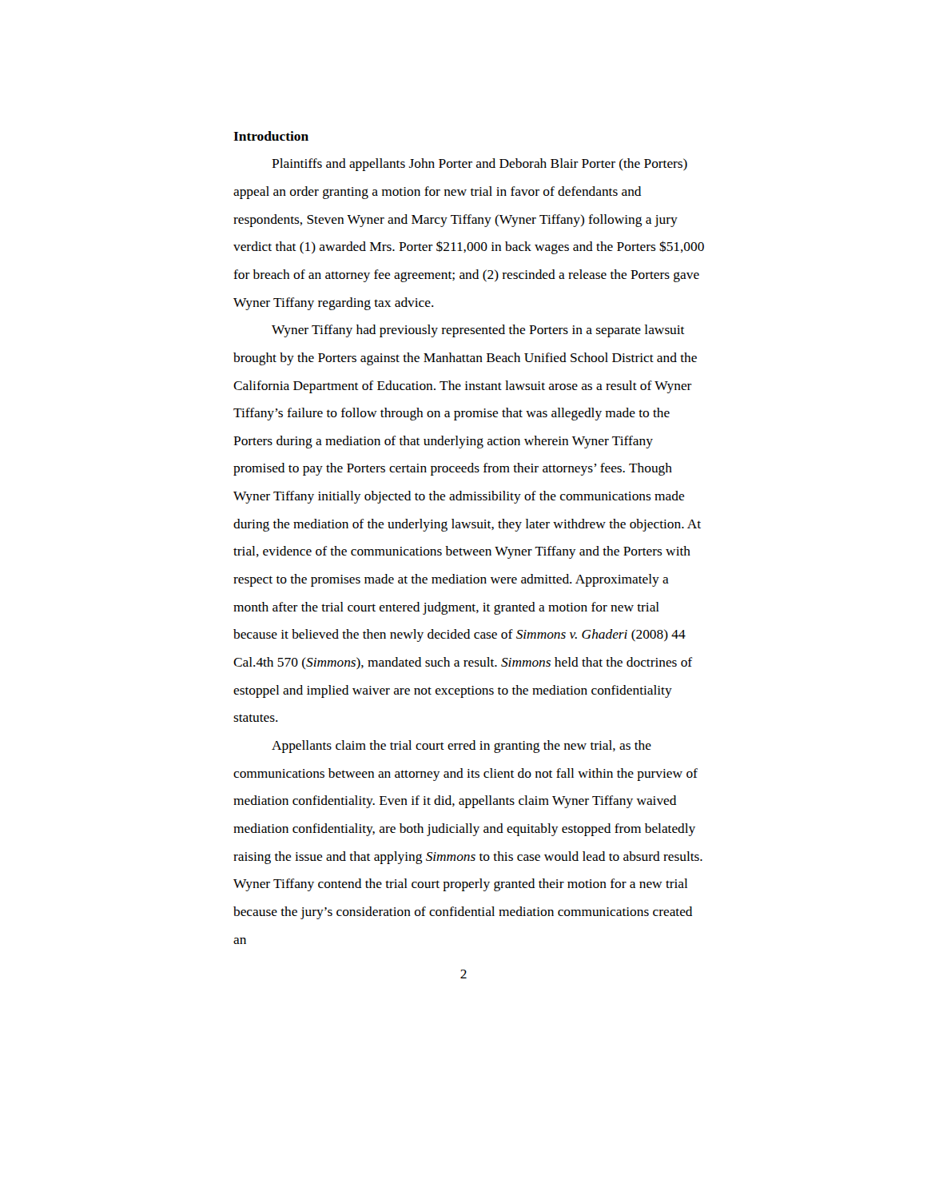Introduction
Plaintiffs and appellants John Porter and Deborah Blair Porter (the Porters) appeal an order granting a motion for new trial in favor of defendants and respondents, Steven Wyner and Marcy Tiffany (Wyner Tiffany) following a jury verdict that (1) awarded Mrs. Porter $211,000 in back wages and the Porters $51,000 for breach of an attorney fee agreement; and (2) rescinded a release the Porters gave Wyner Tiffany regarding tax advice.
Wyner Tiffany had previously represented the Porters in a separate lawsuit brought by the Porters against the Manhattan Beach Unified School District and the California Department of Education. The instant lawsuit arose as a result of Wyner Tiffany’s failure to follow through on a promise that was allegedly made to the Porters during a mediation of that underlying action wherein Wyner Tiffany promised to pay the Porters certain proceeds from their attorneys’ fees. Though Wyner Tiffany initially objected to the admissibility of the communications made during the mediation of the underlying lawsuit, they later withdrew the objection. At trial, evidence of the communications between Wyner Tiffany and the Porters with respect to the promises made at the mediation were admitted. Approximately a month after the trial court entered judgment, it granted a motion for new trial because it believed the then newly decided case of Simmons v. Ghaderi (2008) 44 Cal.4th 570 (Simmons), mandated such a result. Simmons held that the doctrines of estoppel and implied waiver are not exceptions to the mediation confidentiality statutes.
Appellants claim the trial court erred in granting the new trial, as the communications between an attorney and its client do not fall within the purview of mediation confidentiality. Even if it did, appellants claim Wyner Tiffany waived mediation confidentiality, are both judicially and equitably estopped from belatedly raising the issue and that applying Simmons to this case would lead to absurd results. Wyner Tiffany contend the trial court properly granted their motion for a new trial because the jury’s consideration of confidential mediation communications created an
2